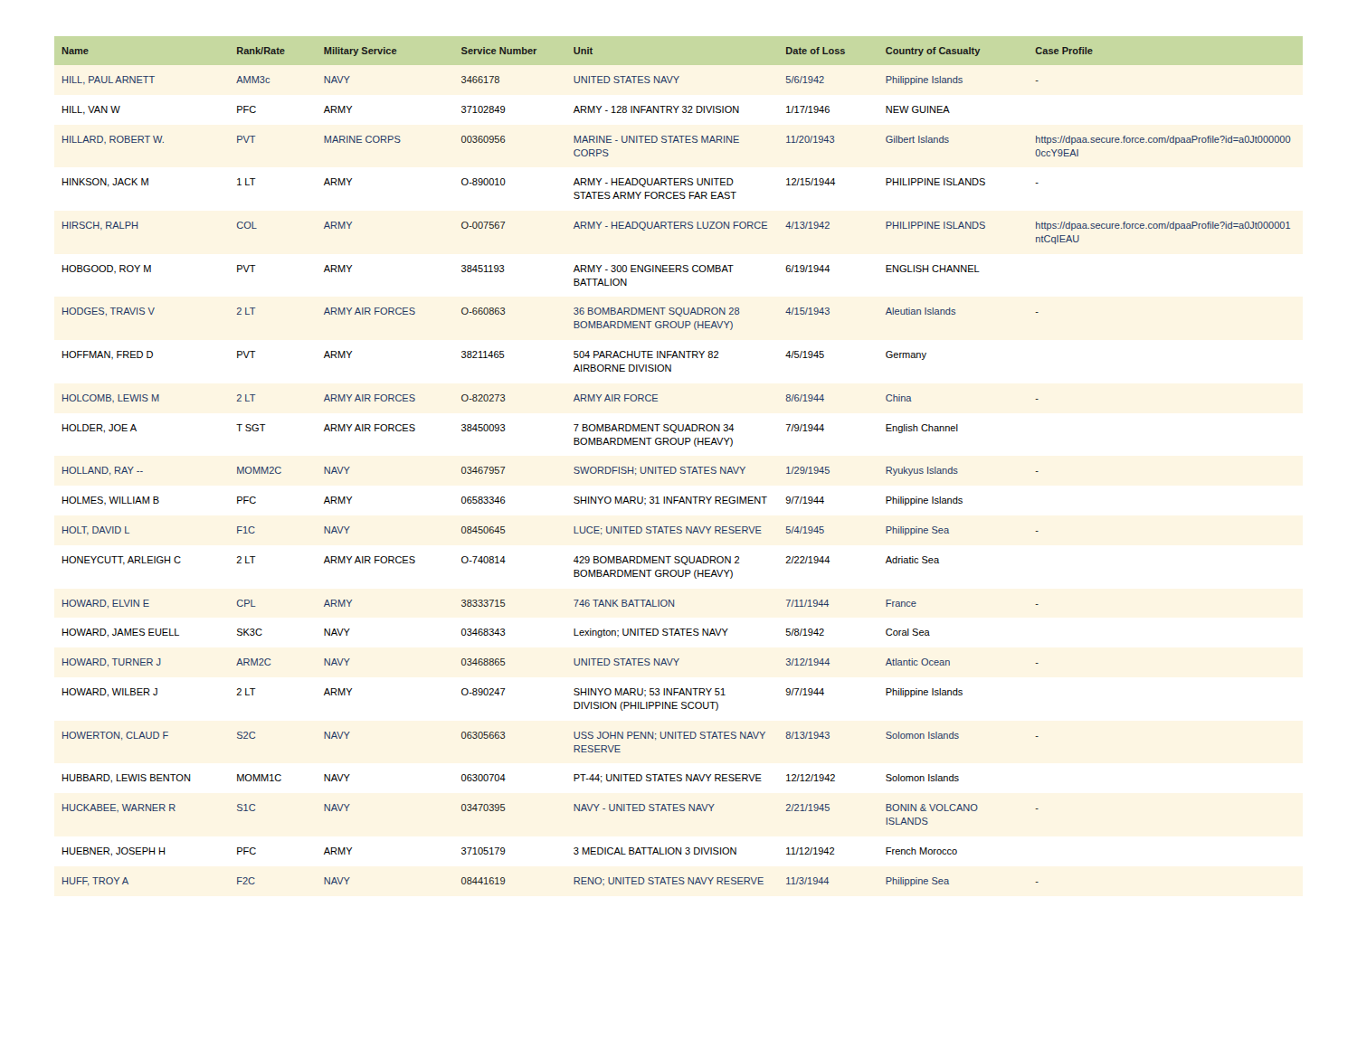| Name | Rank/Rate | Military Service | Service Number | Unit | Date of Loss | Country of Casualty | Case Profile |
| --- | --- | --- | --- | --- | --- | --- | --- |
| HILL, PAUL ARNETT | AMM3c | NAVY | 3466178 | UNITED STATES NAVY | 5/6/1942 | Philippine Islands | - |
| HILL, VAN W | PFC | ARMY | 37102849 | ARMY - 128 INFANTRY 32 DIVISION | 1/17/1946 | NEW GUINEA | |
| HILLARD, ROBERT W. | PVT | MARINE CORPS | 00360956 | MARINE - UNITED STATES MARINE CORPS | 11/20/1943 | Gilbert Islands | https://dpaa.secure.force.com/dpaaProfile?id=a0Jt0000000ccY9EAI |
| HINKSON, JACK M | 1 LT | ARMY | O-890010 | ARMY - HEADQUARTERS UNITED STATES ARMY FORCES FAR EAST | 12/15/1944 | PHILIPPINE ISLANDS | - |
| HIRSCH, RALPH | COL | ARMY | O-007567 | ARMY - HEADQUARTERS LUZON FORCE | 4/13/1942 | PHILIPPINE ISLANDS | https://dpaa.secure.force.com/dpaaProfile?id=a0Jt000001ntCqIEAU |
| HOBGOOD, ROY M | PVT | ARMY | 38451193 | ARMY - 300 ENGINEERS COMBAT BATTALION | 6/19/1944 | ENGLISH CHANNEL | |
| HODGES, TRAVIS V | 2 LT | ARMY AIR FORCES | O-660863 | 36 BOMBARDMENT SQUADRON 28 BOMBARDMENT GROUP (HEAVY) | 4/15/1943 | Aleutian Islands | - |
| HOFFMAN, FRED D | PVT | ARMY | 38211465 | 504 PARACHUTE INFANTRY 82 AIRBORNE DIVISION | 4/5/1945 | Germany | |
| HOLCOMB, LEWIS M | 2 LT | ARMY AIR FORCES | O-820273 | ARMY AIR FORCE | 8/6/1944 | China | - |
| HOLDER, JOE A | T SGT | ARMY AIR FORCES | 38450093 | 7 BOMBARDMENT SQUADRON 34 BOMBARDMENT GROUP (HEAVY) | 7/9/1944 | English Channel | |
| HOLLAND, RAY -- | MOMM2C | NAVY | 03467957 | SWORDFISH; UNITED STATES NAVY | 1/29/1945 | Ryukyus Islands | - |
| HOLMES, WILLIAM B | PFC | ARMY | 06583346 | SHINYO MARU; 31 INFANTRY REGIMENT | 9/7/1944 | Philippine Islands | |
| HOLT, DAVID L | F1C | NAVY | 08450645 | LUCE; UNITED STATES NAVY RESERVE | 5/4/1945 | Philippine Sea | - |
| HONEYCUTT, ARLEIGH C | 2 LT | ARMY AIR FORCES | O-740814 | 429 BOMBARDMENT SQUADRON 2 BOMBARDMENT GROUP (HEAVY) | 2/22/1944 | Adriatic Sea | |
| HOWARD, ELVIN E | CPL | ARMY | 38333715 | 746 TANK BATTALION | 7/11/1944 | France | - |
| HOWARD, JAMES EUELL | SK3C | NAVY | 03468343 | Lexington; UNITED STATES NAVY | 5/8/1942 | Coral Sea | |
| HOWARD, TURNER J | ARM2C | NAVY | 03468865 | UNITED STATES NAVY | 3/12/1944 | Atlantic Ocean | - |
| HOWARD, WILBER J | 2 LT | ARMY | O-890247 | SHINYO MARU; 53 INFANTRY 51 DIVISION (PHILIPPINE SCOUT) | 9/7/1944 | Philippine Islands | |
| HOWERTON, CLAUD F | S2C | NAVY | 06305663 | USS JOHN PENN; UNITED STATES NAVY RESERVE | 8/13/1943 | Solomon Islands | - |
| HUBBARD, LEWIS BENTON | MOMM1C | NAVY | 06300704 | PT-44; UNITED STATES NAVY RESERVE | 12/12/1942 | Solomon Islands | |
| HUCKABEE, WARNER R | S1C | NAVY | 03470395 | NAVY - UNITED STATES NAVY | 2/21/1945 | BONIN & VOLCANO ISLANDS | - |
| HUEBNER, JOSEPH H | PFC | ARMY | 37105179 | 3 MEDICAL BATTALION 3 DIVISION | 11/12/1942 | French Morocco | |
| HUFF, TROY A | F2C | NAVY | 08441619 | RENO; UNITED STATES NAVY RESERVE | 11/3/1944 | Philippine Sea | - |